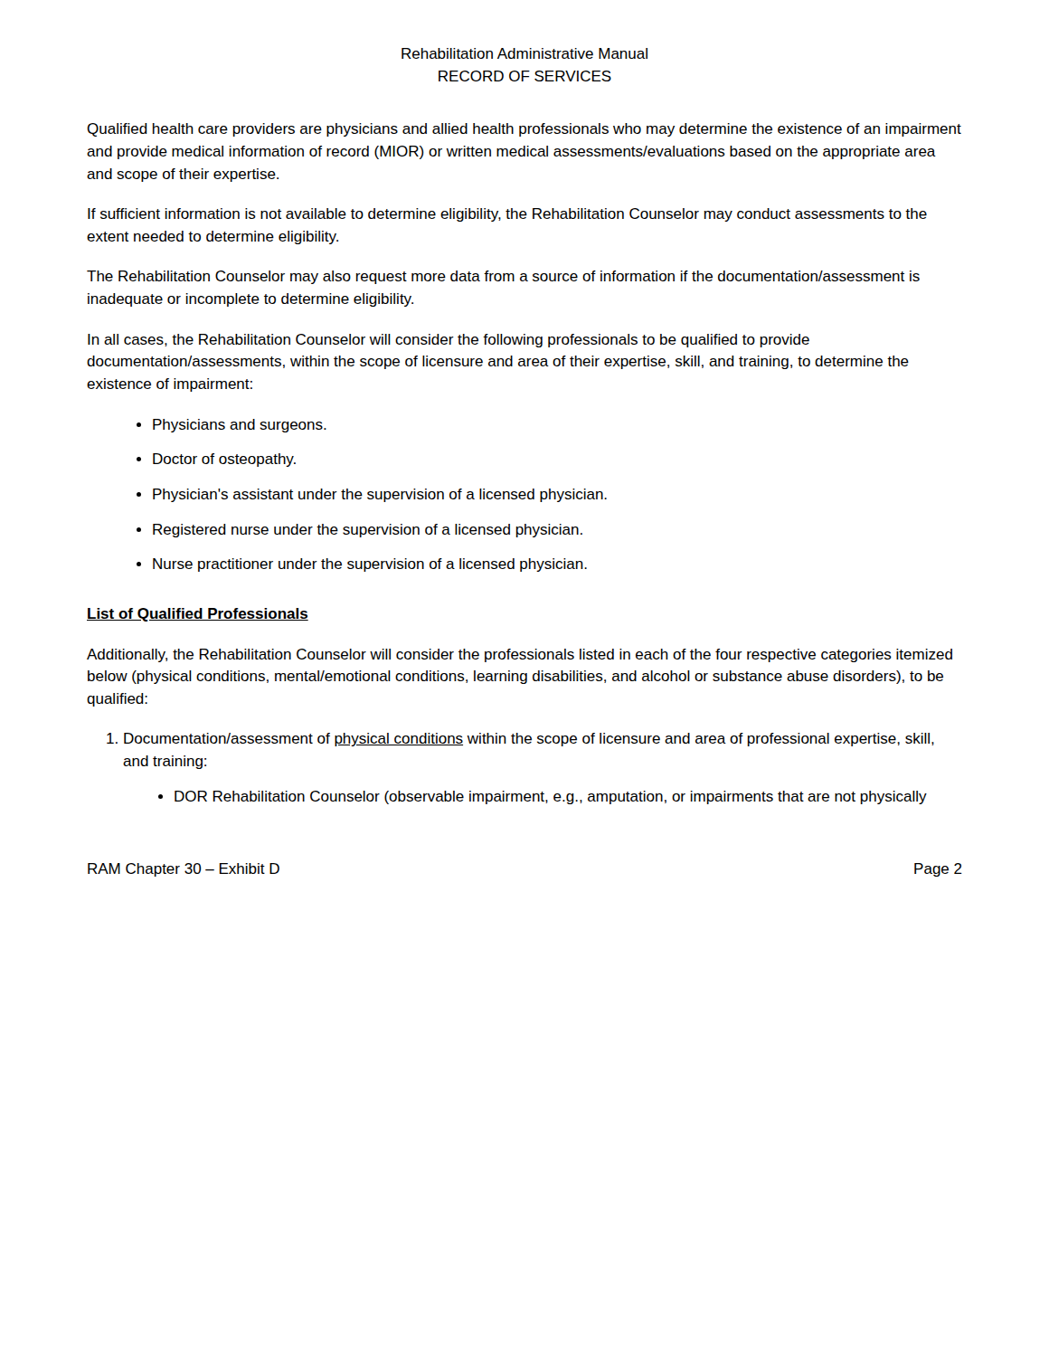Rehabilitation Administrative Manual RECORD OF SERVICES
Qualified health care providers are physicians and allied health professionals who may determine the existence of an impairment and provide medical information of record (MIOR) or written medical assessments/evaluations based on the appropriate area and scope of their expertise.
If sufficient information is not available to determine eligibility, the Rehabilitation Counselor may conduct assessments to the extent needed to determine eligibility.
The Rehabilitation Counselor may also request more data from a source of information if the documentation/assessment is inadequate or incomplete to determine eligibility.
In all cases, the Rehabilitation Counselor will consider the following professionals to be qualified to provide documentation/assessments, within the scope of licensure and area of their expertise, skill, and training, to determine the existence of impairment:
Physicians and surgeons.
Doctor of osteopathy.
Physician's assistant under the supervision of a licensed physician.
Registered nurse under the supervision of a licensed physician.
Nurse practitioner under the supervision of a licensed physician.
List of Qualified Professionals
Additionally, the Rehabilitation Counselor will consider the professionals listed in each of the four respective categories itemized below (physical conditions, mental/emotional conditions, learning disabilities, and alcohol or substance abuse disorders), to be qualified:
Documentation/assessment of physical conditions within the scope of licensure and area of professional expertise, skill, and training:
DOR Rehabilitation Counselor (observable impairment, e.g., amputation, or impairments that are not physically
RAM Chapter 30 – Exhibit D Page 2